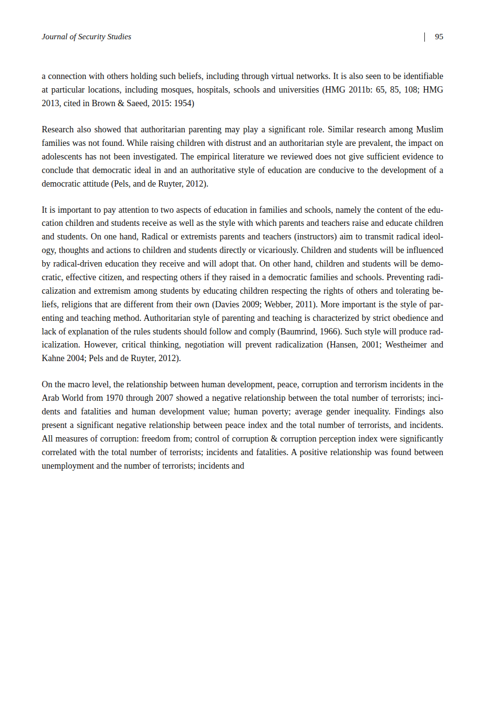Journal of Security Studies 95
a connection with others holding such beliefs, including through virtual networks. It is also seen to be identifiable at particular locations, including mosques, hospitals, schools and universities (HMG 2011b: 65, 85, 108; HMG 2013, cited in Brown & Saeed, 2015: 1954)
Research also showed that authoritarian parenting may play a significant role. Similar research among Muslim families was not found. While raising children with distrust and an authoritarian style are prevalent, the impact on adolescents has not been investigated. The empirical literature we reviewed does not give sufficient evidence to conclude that democratic ideal in and an authoritative style of education are conducive to the development of a democratic attitude (Pels, and de Ruyter, 2012).
It is important to pay attention to two aspects of education in families and schools, namely the content of the education children and students receive as well as the style with which parents and teachers raise and educate children and students. On one hand, Radical or extremists parents and teachers (instructors) aim to transmit radical ideology, thoughts and actions to children and students directly or vicariously. Children and students will be influenced by radical-driven education they receive and will adopt that. On other hand, children and students will be democratic, effective citizen, and respecting others if they raised in a democratic families and schools. Preventing radicalization and extremism among students by educating children respecting the rights of others and tolerating beliefs, religions that are different from their own (Davies 2009; Webber, 2011). More important is the style of parenting and teaching method. Authoritarian style of parenting and teaching is characterized by strict obedience and lack of explanation of the rules students should follow and comply (Baumrind, 1966). Such style will produce radicalization. However, critical thinking, negotiation will prevent radicalization (Hansen, 2001; Westheimer and Kahne 2004; Pels and de Ruyter, 2012).
On the macro level, the relationship between human development, peace, corruption and terrorism incidents in the Arab World from 1970 through 2007 showed a negative relationship between the total number of terrorists; incidents and fatalities and human development value; human poverty; average gender inequality. Findings also present a significant negative relationship between peace index and the total number of terrorists, and incidents. All measures of corruption: freedom from; control of corruption & corruption perception index were significantly correlated with the total number of terrorists; incidents and fatalities. A positive relationship was found between unemployment and the number of terrorists; incidents and